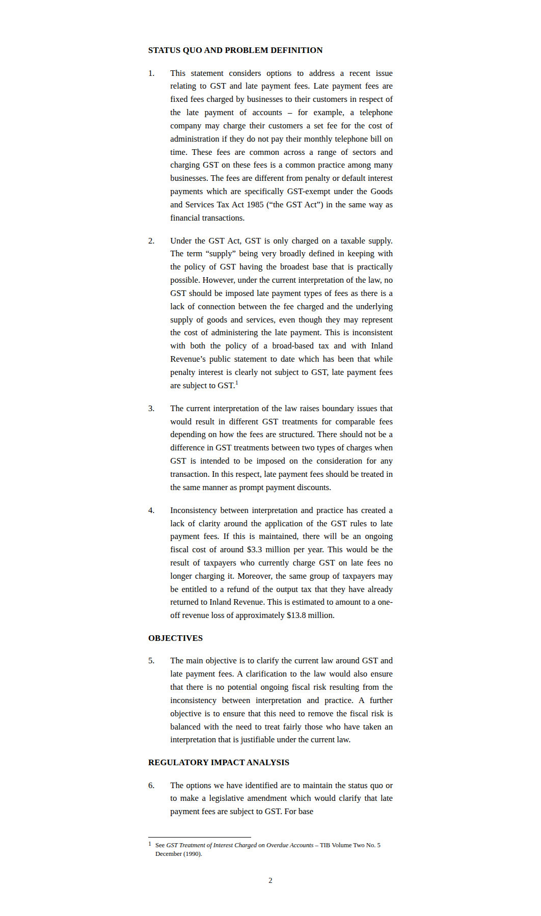STATUS QUO AND PROBLEM DEFINITION
1. This statement considers options to address a recent issue relating to GST and late payment fees. Late payment fees are fixed fees charged by businesses to their customers in respect of the late payment of accounts – for example, a telephone company may charge their customers a set fee for the cost of administration if they do not pay their monthly telephone bill on time. These fees are common across a range of sectors and charging GST on these fees is a common practice among many businesses. The fees are different from penalty or default interest payments which are specifically GST-exempt under the Goods and Services Tax Act 1985 (“the GST Act”) in the same way as financial transactions.
2. Under the GST Act, GST is only charged on a taxable supply. The term “supply” being very broadly defined in keeping with the policy of GST having the broadest base that is practically possible. However, under the current interpretation of the law, no GST should be imposed late payment types of fees as there is a lack of connection between the fee charged and the underlying supply of goods and services, even though they may represent the cost of administering the late payment. This is inconsistent with both the policy of a broad-based tax and with Inland Revenue’s public statement to date which has been that while penalty interest is clearly not subject to GST, late payment fees are subject to GST.1
3. The current interpretation of the law raises boundary issues that would result in different GST treatments for comparable fees depending on how the fees are structured. There should not be a difference in GST treatments between two types of charges when GST is intended to be imposed on the consideration for any transaction. In this respect, late payment fees should be treated in the same manner as prompt payment discounts.
4. Inconsistency between interpretation and practice has created a lack of clarity around the application of the GST rules to late payment fees. If this is maintained, there will be an ongoing fiscal cost of around $3.3 million per year. This would be the result of taxpayers who currently charge GST on late fees no longer charging it. Moreover, the same group of taxpayers may be entitled to a refund of the output tax that they have already returned to Inland Revenue. This is estimated to amount to a one-off revenue loss of approximately $13.8 million.
OBJECTIVES
5. The main objective is to clarify the current law around GST and late payment fees. A clarification to the law would also ensure that there is no potential ongoing fiscal risk resulting from the inconsistency between interpretation and practice. A further objective is to ensure that this need to remove the fiscal risk is balanced with the need to treat fairly those who have taken an interpretation that is justifiable under the current law.
REGULATORY IMPACT ANALYSIS
6. The options we have identified are to maintain the status quo or to make a legislative amendment which would clarify that late payment fees are subject to GST. For base
1 See GST Treatment of Interest Charged on Overdue Accounts – TIB Volume Two No. 5 December (1990).
2